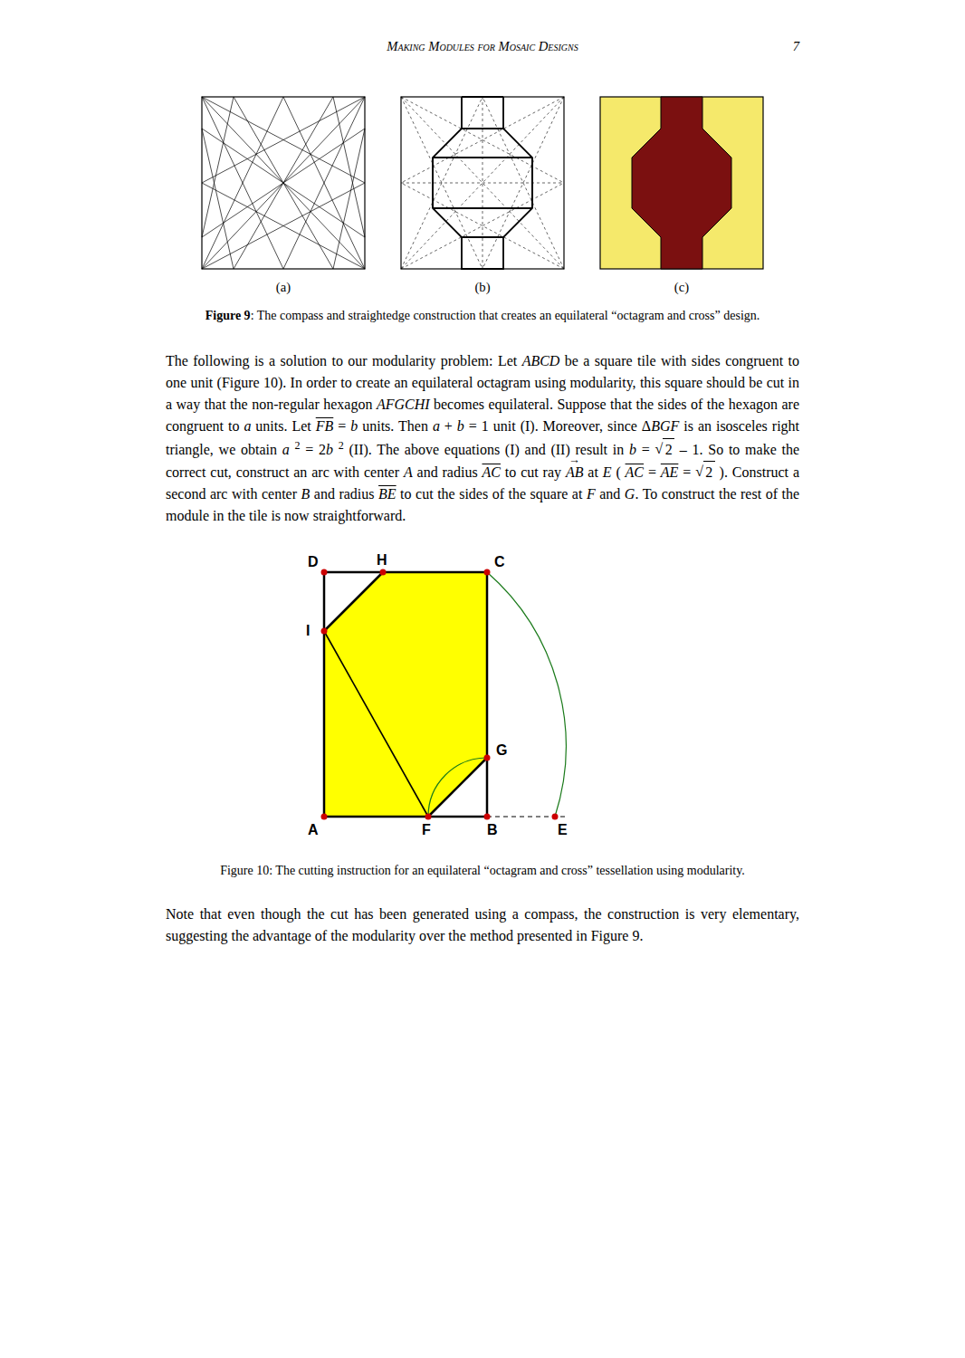Making Modules for Mosaic Designs 7
(a)
(b)
(c)
Figure 9: The compass and straightedge construction that creates an equilateral “octagram and cross” design.
The following is a solution to our modularity problem: Let ABCD be a square tile with sides congruent to one unit (Figure 10). In order to create an equilateral octagram using modularity, this square should be cut in a way that the non-regular hexagon AFGCHI becomes equilateral. Suppose that the sides of the hexagon are congruent to a units. Let FB = b units. Then a + b = 1 unit (I). Moreover, since ΔBGF is an isosceles right triangle, we obtain a 2 = 2b 2 (II). The above equations (I) and (II) result in b = 2 – 1. So to make the correct cut, construct an arc with center A and radius AC to cut ray AB at E ( AC = AE = 2 ). Construct a second arc with center B and radius BE to cut the sides of the square at F and G. To construct the rest of the module in the tile is now straightforward.
D H C I G A F B E
Figure 10: The cutting instruction for an equilateral “octagram and cross” tessellation using modularity.
Note that even though the cut has been generated using a compass, the construction is very elementary, suggesting the advantage of the modularity over the method presented in Figure 9.